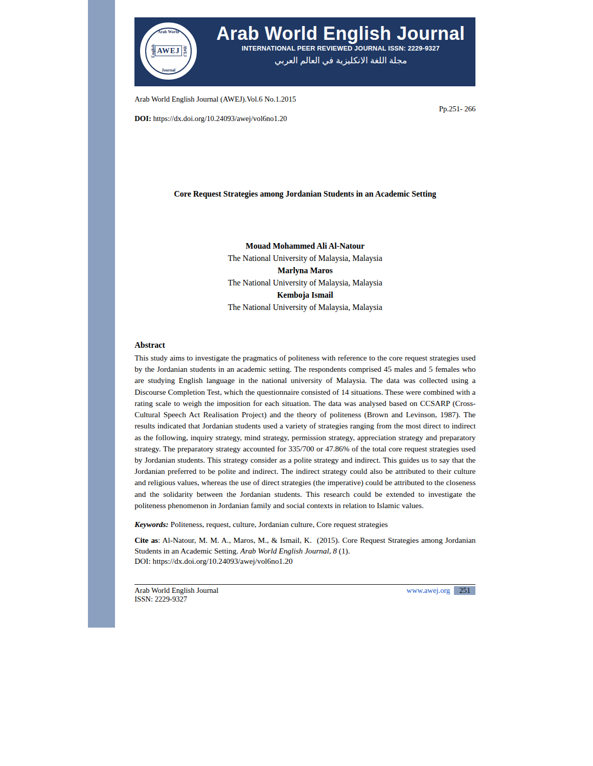Arab World Journal English AWEJ AWEJ
Arab World English Journal
INTERNATIONAL PEER REVIEWED JOURNAL ISSN: 2229-9327
مجلة اللغة الانكليزية في العالم العربي
Arab World English Journal (AWEJ).Vol.6 No.1.2015
Pp.251- 266
DOI: https://dx.doi.org/10.24093/awej/vol6no1.20
Core Request Strategies among Jordanian Students in an Academic Setting
Mouad Mohammed Ali Al-Natour
The National University of Malaysia, Malaysia
Marlyna Maros
The National University of Malaysia, Malaysia
Kemboja Ismail
The National University of Malaysia, Malaysia
Abstract
This study aims to investigate the pragmatics of politeness with reference to the core request strategies used by the Jordanian students in an academic setting. The respondents comprised 45 males and 5 females who are studying English language in the national university of Malaysia. The data was collected using a Discourse Completion Test, which the questionnaire consisted of 14 situations. These were combined with a rating scale to weigh the imposition for each situation. The data was analysed based on CCSARP (Cross-Cultural Speech Act Realisation Project) and the theory of politeness (Brown and Levinson, 1987). The results indicated that Jordanian students used a variety of strategies ranging from the most direct to indirect as the following, inquiry strategy, mind strategy, permission strategy, appreciation strategy and preparatory strategy. The preparatory strategy accounted for 335/700 or 47.86% of the total core request strategies used by Jordanian students. This strategy consider as a polite strategy and indirect. This guides us to say that the Jordanian preferred to be polite and indirect. The indirect strategy could also be attributed to their culture and religious values, whereas the use of direct strategies (the imperative) could be attributed to the closeness and the solidarity between the Jordanian students. This research could be extended to investigate the politeness phenomenon in Jordanian family and social contexts in relation to Islamic values.
Keywords: Politeness, request, culture, Jordanian culture, Core request strategies
Cite as: Al-Natour, M. M. A., Maros, M., & Ismail, K. (2015). Core Request Strategies among Jordanian Students in an Academic Setting. Arab World English Journal, 8 (1).
DOI: https://dx.doi.org/10.24093/awej/vol6no1.20
Arab World English Journal
ISSN: 2229-9327
www.awej.org 251